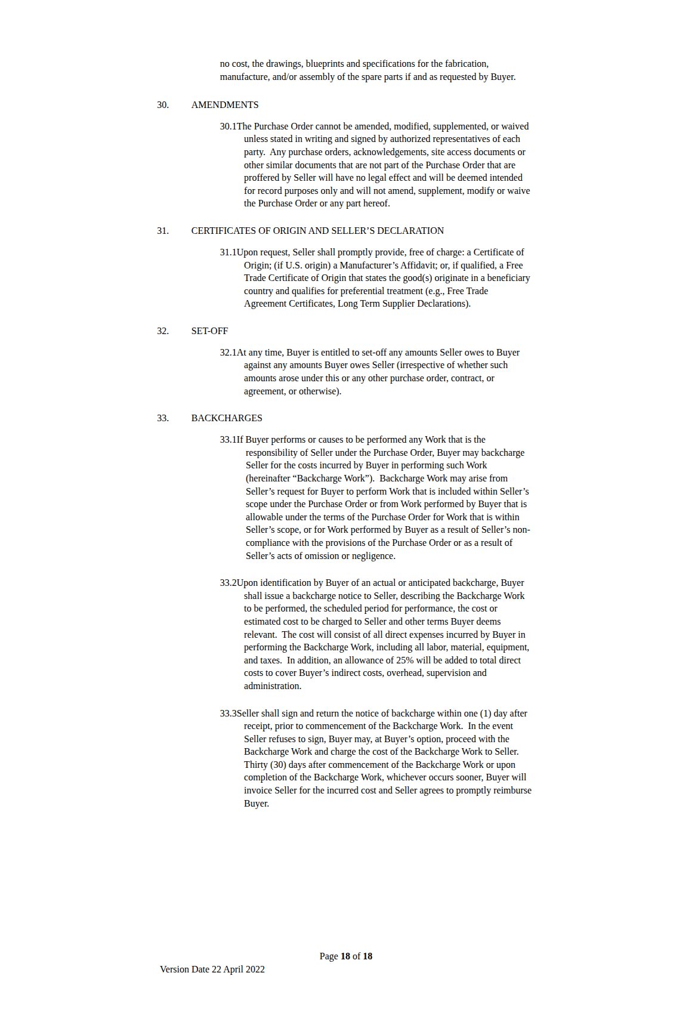no cost, the drawings, blueprints and specifications for the fabrication, manufacture, and/or assembly of the spare parts if and as requested by Buyer.
30. AMENDMENTS
30.1 The Purchase Order cannot be amended, modified, supplemented, or waived unless stated in writing and signed by authorized representatives of each party. Any purchase orders, acknowledgements, site access documents or other similar documents that are not part of the Purchase Order that are proffered by Seller will have no legal effect and will be deemed intended for record purposes only and will not amend, supplement, modify or waive the Purchase Order or any part hereof.
31. CERTIFICATES OF ORIGIN AND SELLER’S DECLARATION
31.1 Upon request, Seller shall promptly provide, free of charge: a Certificate of Origin; (if U.S. origin) a Manufacturer’s Affidavit; or, if qualified, a Free Trade Certificate of Origin that states the good(s) originate in a beneficiary country and qualifies for preferential treatment (e.g., Free Trade Agreement Certificates, Long Term Supplier Declarations).
32. SET-OFF
32.1 At any time, Buyer is entitled to set-off any amounts Seller owes to Buyer against any amounts Buyer owes Seller (irrespective of whether such amounts arose under this or any other purchase order, contract, or agreement, or otherwise).
33. BACKCHARGES
33.1 If Buyer performs or causes to be performed any Work that is the responsibility of Seller under the Purchase Order, Buyer may backcharge Seller for the costs incurred by Buyer in performing such Work (hereinafter “Backcharge Work”). Backcharge Work may arise from Seller’s request for Buyer to perform Work that is included within Seller’s scope under the Purchase Order or from Work performed by Buyer that is allowable under the terms of the Purchase Order for Work that is within Seller’s scope, or for Work performed by Buyer as a result of Seller’s non-compliance with the provisions of the Purchase Order or as a result of Seller’s acts of omission or negligence.
33.2 Upon identification by Buyer of an actual or anticipated backcharge, Buyer shall issue a backcharge notice to Seller, describing the Backcharge Work to be performed, the scheduled period for performance, the cost or estimated cost to be charged to Seller and other terms Buyer deems relevant. The cost will consist of all direct expenses incurred by Buyer in performing the Backcharge Work, including all labor, material, equipment, and taxes. In addition, an allowance of 25% will be added to total direct costs to cover Buyer’s indirect costs, overhead, supervision and administration.
33.3 Seller shall sign and return the notice of backcharge within one (1) day after receipt, prior to commencement of the Backcharge Work. In the event Seller refuses to sign, Buyer may, at Buyer’s option, proceed with the Backcharge Work and charge the cost of the Backcharge Work to Seller. Thirty (30) days after commencement of the Backcharge Work or upon completion of the Backcharge Work, whichever occurs sooner, Buyer will invoice Seller for the incurred cost and Seller agrees to promptly reimburse Buyer.
Page 18 of 18
Version Date 22 April 2022